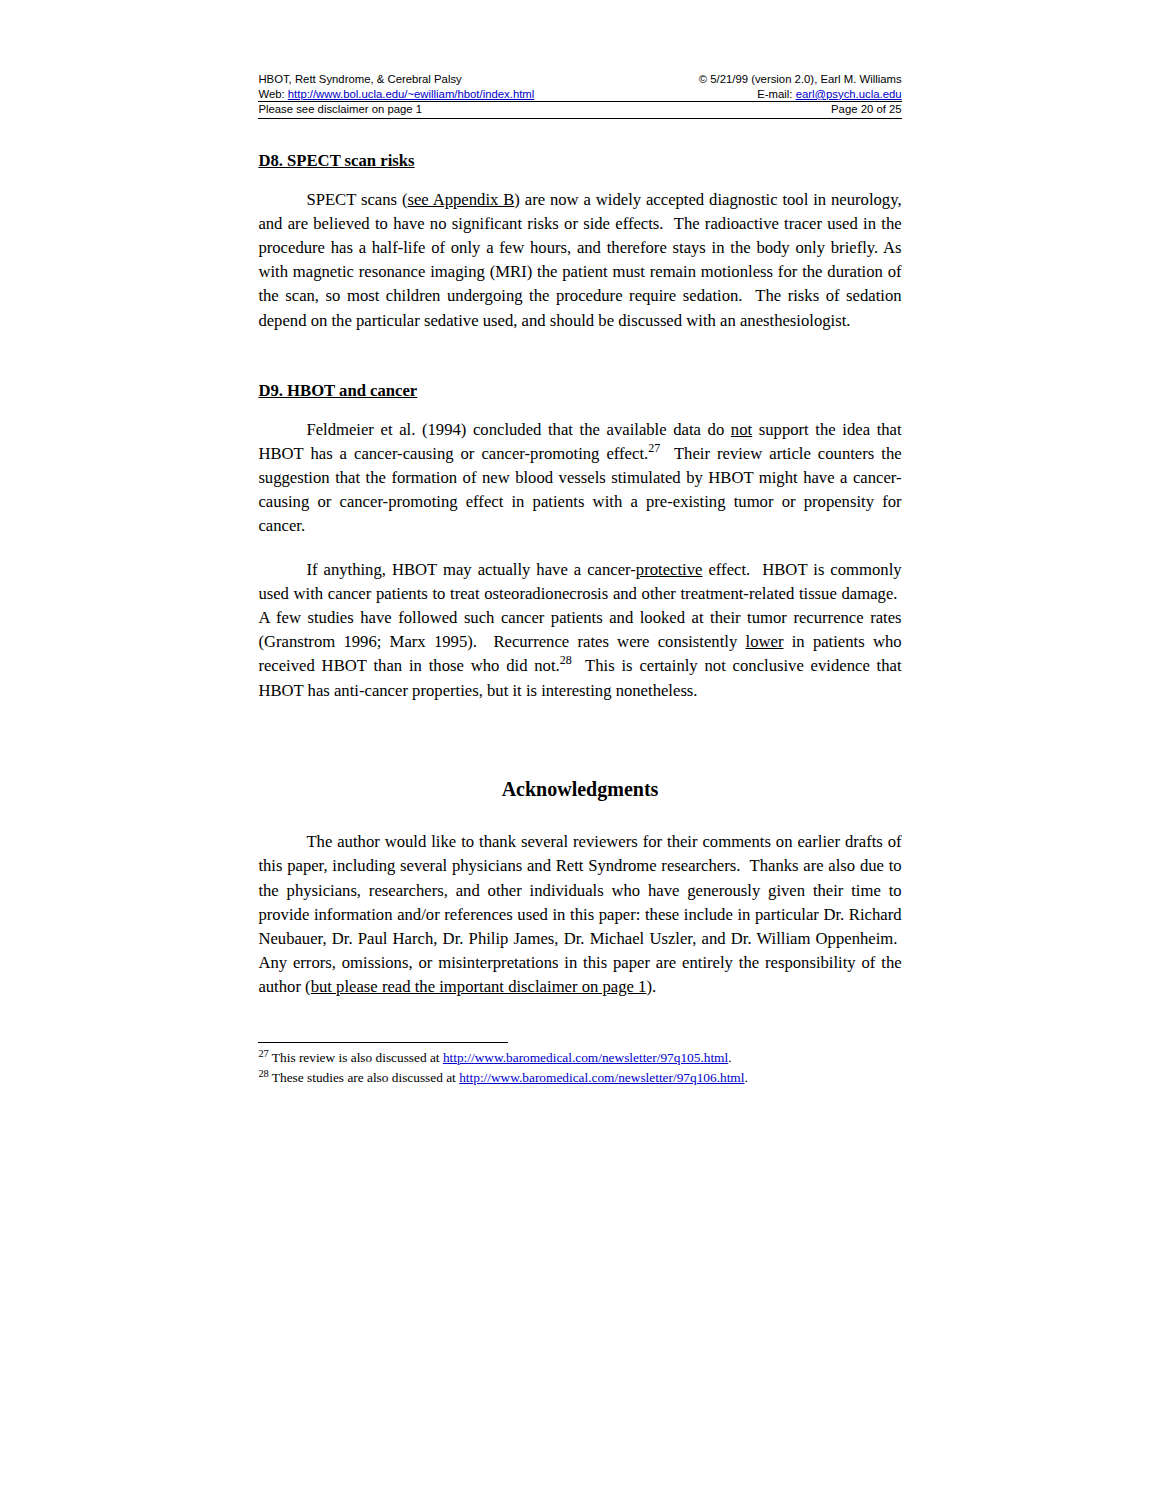| HBOT, Rett Syndrome, & Cerebral Palsy | © 5/21/99 (version 2.0), Earl M. Williams |
| Web: http://www.bol.ucla.edu/~ewilliam/hbot/index.html | E-mail: earl@psych.ucla.edu |
| Please see disclaimer on page 1 | Page 20 of 25 |
D8. SPECT scan risks
SPECT scans (see Appendix B) are now a widely accepted diagnostic tool in neurology, and are believed to have no significant risks or side effects. The radioactive tracer used in the procedure has a half-life of only a few hours, and therefore stays in the body only briefly. As with magnetic resonance imaging (MRI) the patient must remain motionless for the duration of the scan, so most children undergoing the procedure require sedation. The risks of sedation depend on the particular sedative used, and should be discussed with an anesthesiologist.
D9. HBOT and cancer
Feldmeier et al. (1994) concluded that the available data do not support the idea that HBOT has a cancer-causing or cancer-promoting effect.27 Their review article counters the suggestion that the formation of new blood vessels stimulated by HBOT might have a cancer-causing or cancer-promoting effect in patients with a pre-existing tumor or propensity for cancer.
If anything, HBOT may actually have a cancer-protective effect. HBOT is commonly used with cancer patients to treat osteoradionecrosis and other treatment-related tissue damage. A few studies have followed such cancer patients and looked at their tumor recurrence rates (Granstrom 1996; Marx 1995). Recurrence rates were consistently lower in patients who received HBOT than in those who did not.28 This is certainly not conclusive evidence that HBOT has anti-cancer properties, but it is interesting nonetheless.
Acknowledgments
The author would like to thank several reviewers for their comments on earlier drafts of this paper, including several physicians and Rett Syndrome researchers. Thanks are also due to the physicians, researchers, and other individuals who have generously given their time to provide information and/or references used in this paper: these include in particular Dr. Richard Neubauer, Dr. Paul Harch, Dr. Philip James, Dr. Michael Uszler, and Dr. William Oppenheim. Any errors, omissions, or misinterpretations in this paper are entirely the responsibility of the author (but please read the important disclaimer on page 1).
27 This review is also discussed at http://www.baromedical.com/newsletter/97q105.html.
28 These studies are also discussed at http://www.baromedical.com/newsletter/97q106.html.